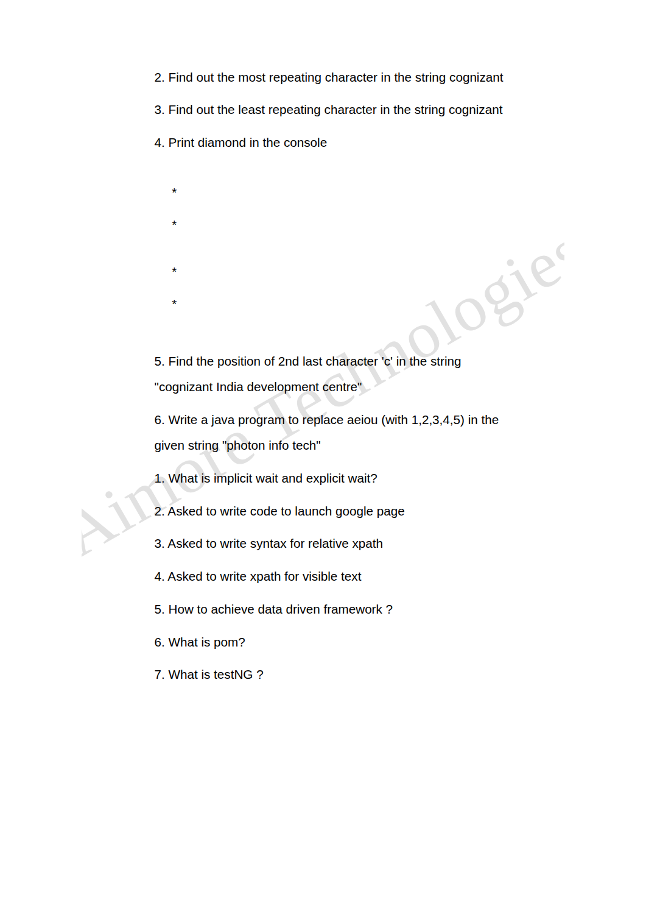Aimore Technologies
2. Find out the most repeating character in the string cognizant
3. Find out the least repeating character in the string cognizant
4. Print diamond in the console
* * * *
5. Find the position of 2nd last character 'c' in the string "cognizant India development centre"
6. Write a java program to replace aeiou (with 1,2,3,4,5) in the given string "photon info tech"
1. What is implicit wait and explicit wait?
2. Asked to write code to launch google page
3. Asked to write syntax for relative xpath
4. Asked to write xpath for visible text
5. How to achieve data driven framework ?
6. What is pom?
7. What is testNG ?